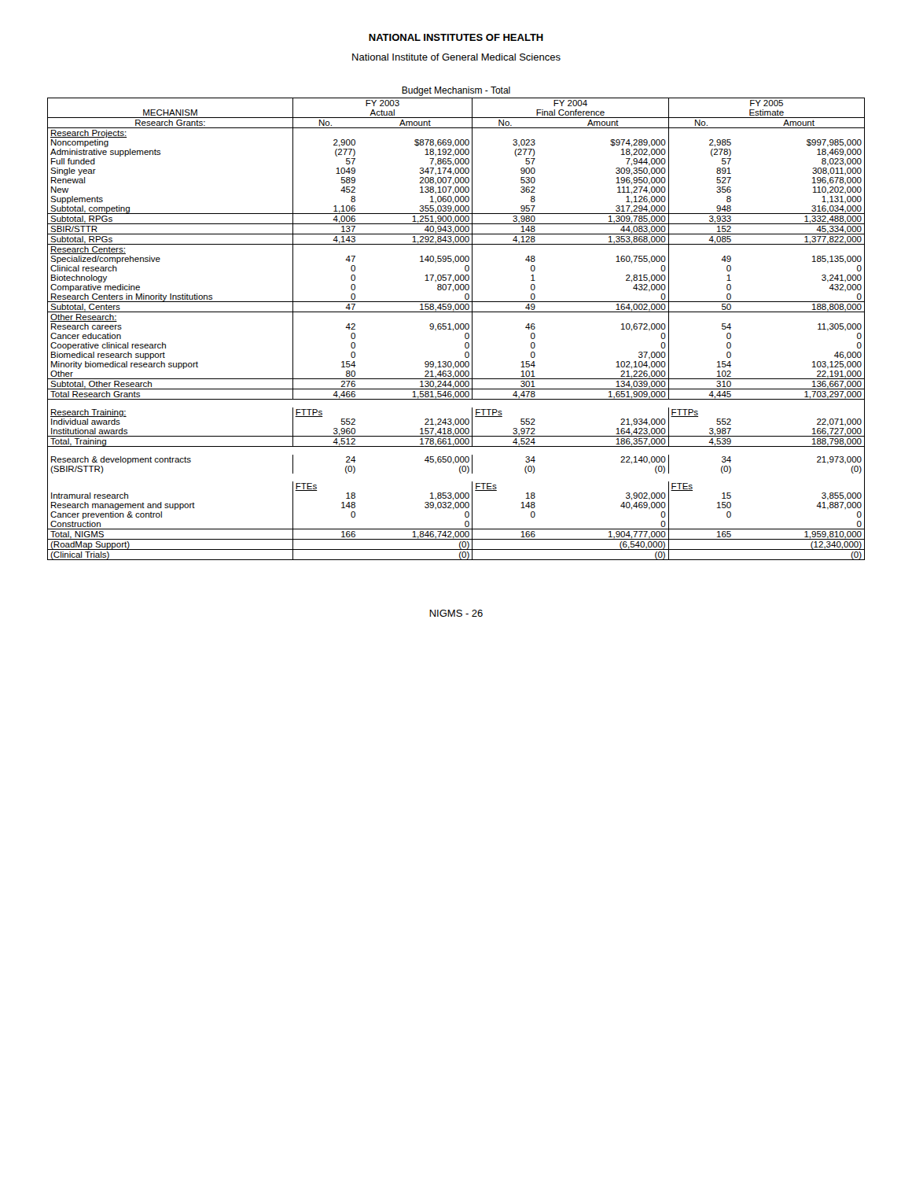NATIONAL INSTITUTES OF HEALTH
National Institute of General Medical Sciences
Budget Mechanism - Total
| | FY 2003 | FY 2004 | FY 2005 |
| MECHANISM | Actual | Final Conference | Estimate |
| Research Grants: | No. | Amount | No. | Amount | No. | Amount |
| Research Projects: | | | | | | |
| Noncompeting | 2,900 | $878,669,000 | 3,023 | $974,289,000 | 2,985 | $997,985,000 |
| Administrative supplements | (277) | 18,192,000 | (277) | 18,202,000 | (278) | 18,469,000 |
| Full funded | 57 | 7,865,000 | 57 | 7,944,000 | 57 | 8,023,000 |
| Single year | 1049 | 347,174,000 | 900 | 309,350,000 | 891 | 308,011,000 |
| Renewal | 589 | 208,007,000 | 530 | 196,950,000 | 527 | 196,678,000 |
| New | 452 | 138,107,000 | 362 | 111,274,000 | 356 | 110,202,000 |
| Supplements | 8 | 1,060,000 | 8 | 1,126,000 | 8 | 1,131,000 |
| Subtotal, competing | 1,106 | 355,039,000 | 957 | 317,294,000 | 948 | 316,034,000 |
| Subtotal, RPGs | 4,006 | 1,251,900,000 | 3,980 | 1,309,785,000 | 3,933 | 1,332,488,000 |
| SBIR/STTR | 137 | 40,943,000 | 148 | 44,083,000 | 152 | 45,334,000 |
| Subtotal, RPGs | 4,143 | 1,292,843,000 | 4,128 | 1,353,868,000 | 4,085 | 1,377,822,000 |
| Research Centers: | | | | | | |
| Specialized/comprehensive | 47 | 140,595,000 | 48 | 160,755,000 | 49 | 185,135,000 |
| Clinical research | 0 | 0 | 0 | 0 | 0 | 0 |
| Biotechnology | 0 | 17,057,000 | 1 | 2,815,000 | 1 | 3,241,000 |
| Comparative medicine | 0 | 807,000 | 0 | 432,000 | 0 | 432,000 |
| Research Centers in Minority Institutions | 0 | 0 | 0 | 0 | 0 | 0 |
| Subtotal, Centers | 47 | 158,459,000 | 49 | 164,002,000 | 50 | 188,808,000 |
| Other Research: | | | | | | |
| Research careers | 42 | 9,651,000 | 46 | 10,672,000 | 54 | 11,305,000 |
| Cancer education | 0 | 0 | 0 | 0 | 0 | 0 |
| Cooperative clinical research | 0 | 0 | 0 | 0 | 0 | 0 |
| Biomedical research support | 0 | 0 | 0 | 37,000 | 0 | 46,000 |
| Minority biomedical research support | 154 | 99,130,000 | 154 | 102,104,000 | 154 | 103,125,000 |
| Other | 80 | 21,463,000 | 101 | 21,226,000 | 102 | 22,191,000 |
| Subtotal, Other Research | 276 | 130,244,000 | 301 | 134,039,000 | 310 | 136,667,000 |
| Total Research Grants | 4,466 | 1,581,546,000 | 4,478 | 1,651,909,000 | 4,445 | 1,703,297,000 |
| Research Training: | FTTPs | | FTTPs | | FTTPs | |
| Individual awards | 552 | 21,243,000 | 552 | 21,934,000 | 552 | 22,071,000 |
| Institutional awards | 3,960 | 157,418,000 | 3,972 | 164,423,000 | 3,987 | 166,727,000 |
| Total, Training | 4,512 | 178,661,000 | 4,524 | 186,357,000 | 4,539 | 188,798,000 |
| Research & development contracts | 24 | 45,650,000 | 34 | 22,140,000 | 34 | 21,973,000 |
| (SBIR/STTR) | (0) | (0) | (0) | (0) | (0) | (0) |
| | FTEs | | FTEs | | FTEs | |
| Intramural research | 18 | 1,853,000 | 18 | 3,902,000 | 15 | 3,855,000 |
| Research management and support | 148 | 39,032,000 | 148 | 40,469,000 | 150 | 41,887,000 |
| Cancer prevention & control | 0 | 0 | 0 | 0 | 0 | 0 |
| Construction | | 0 | | 0 | | 0 |
| Total, NIGMS | 166 | 1,846,742,000 | 166 | 1,904,777,000 | 165 | 1,959,810,000 |
| (RoadMap Support) | | (0) | | (6,540,000) | | (12,340,000) |
| (Clinical Trials) | | (0) | | (0) | | (0) |
NIGMS - 26